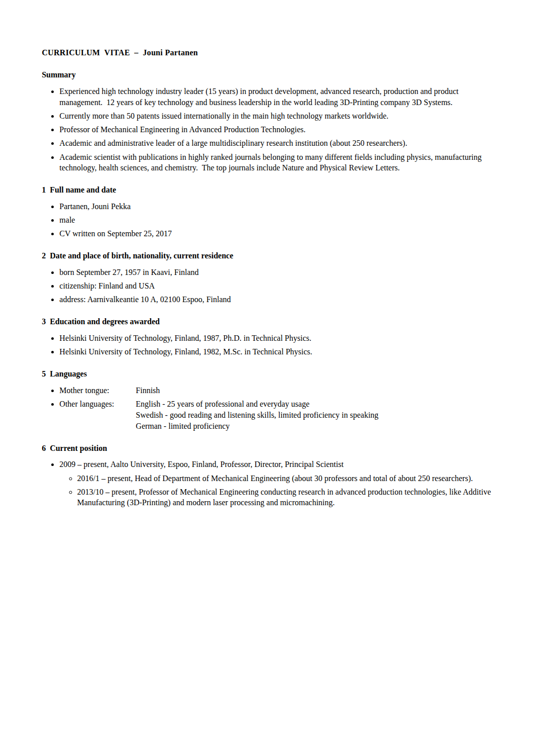CURRICULUM VITAE – Jouni Partanen
Summary
Experienced high technology industry leader (15 years) in product development, advanced research, production and product management. 12 years of key technology and business leadership in the world leading 3D-Printing company 3D Systems.
Currently more than 50 patents issued internationally in the main high technology markets worldwide.
Professor of Mechanical Engineering in Advanced Production Technologies.
Academic and administrative leader of a large multidisciplinary research institution (about 250 researchers).
Academic scientist with publications in highly ranked journals belonging to many different fields including physics, manufacturing technology, health sciences, and chemistry. The top journals include Nature and Physical Review Letters.
1 Full name and date
Partanen, Jouni Pekka
male
CV written on September 25, 2017
2 Date and place of birth, nationality, current residence
born September 27, 1957 in Kaavi, Finland
citizenship: Finland and USA
address: Aarnivalkeantie 10 A, 02100 Espoo, Finland
3 Education and degrees awarded
Helsinki University of Technology, Finland, 1987, Ph.D. in Technical Physics.
Helsinki University of Technology, Finland, 1982, M.Sc. in Technical Physics.
5 Languages
Mother tongue: Finnish
Other languages: English - 25 years of professional and everyday usage Swedish - good reading and listening skills, limited proficiency in speaking German - limited proficiency
6 Current position
2009 – present, Aalto University, Espoo, Finland, Professor, Director, Principal Scientist
2016/1 – present, Head of Department of Mechanical Engineering (about 30 professors and total of about 250 researchers).
2013/10 – present, Professor of Mechanical Engineering conducting research in advanced production technologies, like Additive Manufacturing (3D-Printing) and modern laser processing and micromachining.